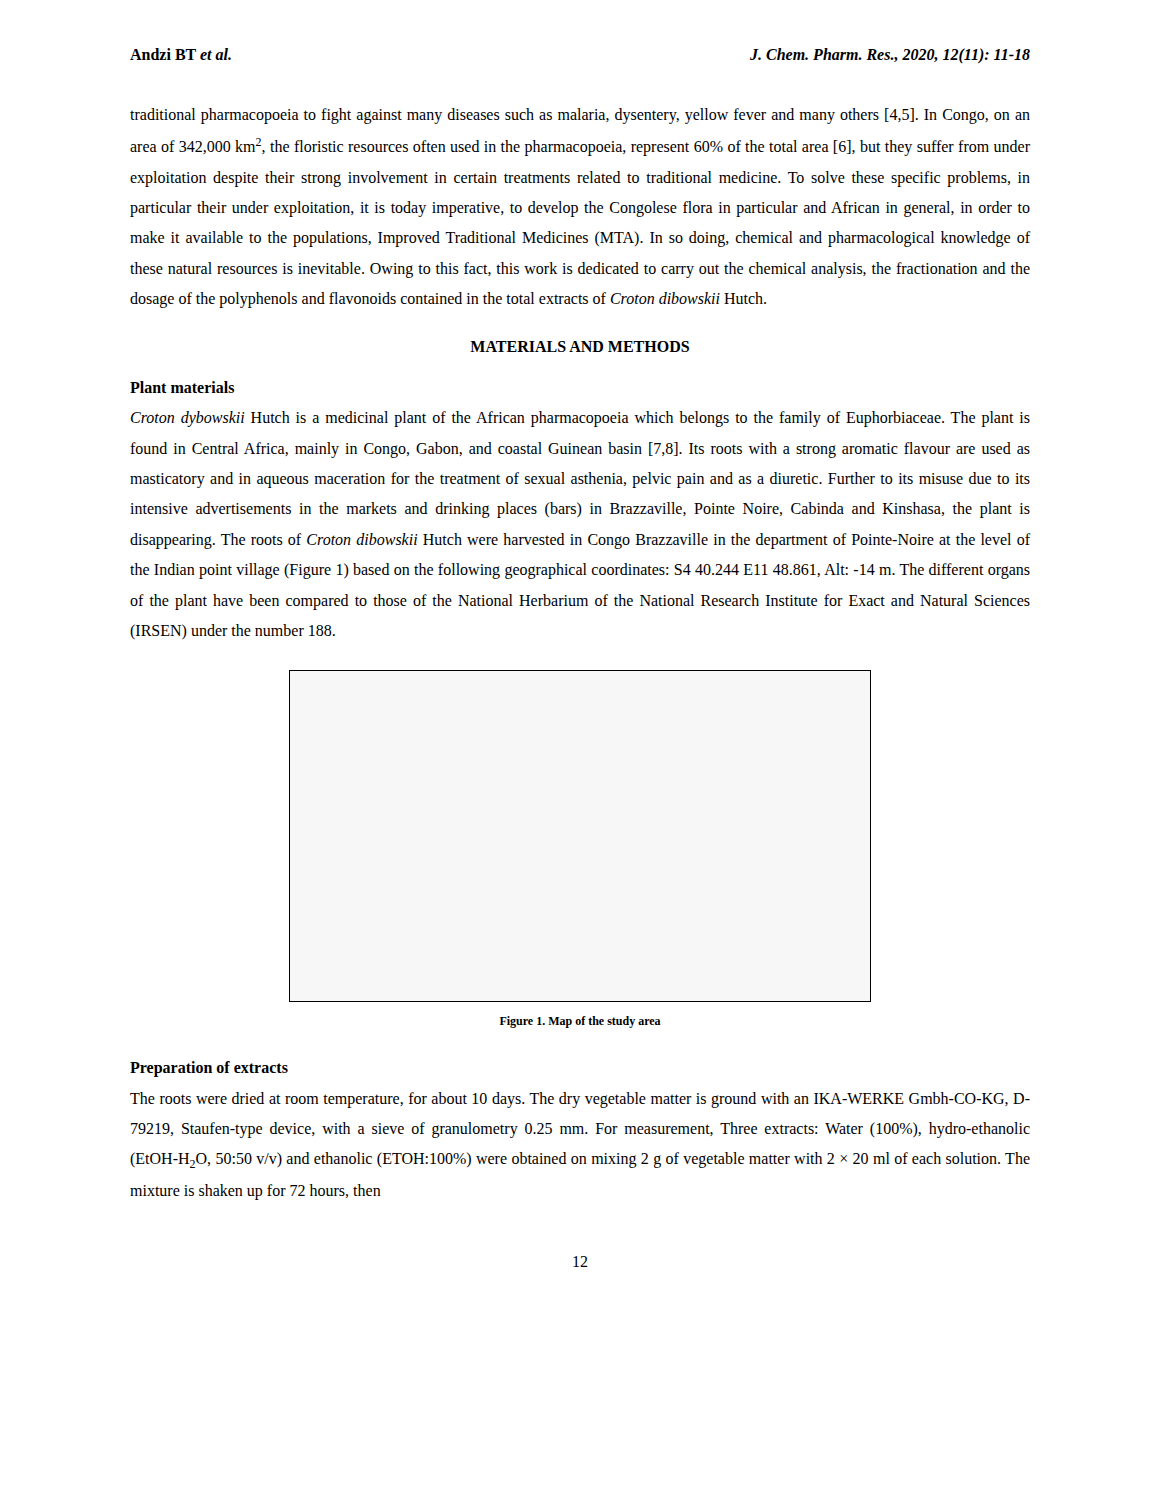Andzi BT et al.
J. Chem. Pharm. Res., 2020, 12(11): 11-18
traditional pharmacopoeia to fight against many diseases such as malaria, dysentery, yellow fever and many others [4,5]. In Congo, on an area of 342,000 km2, the floristic resources often used in the pharmacopoeia, represent 60% of the total area [6], but they suffer from under exploitation despite their strong involvement in certain treatments related to traditional medicine. To solve these specific problems, in particular their under exploitation, it is today imperative, to develop the Congolese flora in particular and African in general, in order to make it available to the populations, Improved Traditional Medicines (MTA). In so doing, chemical and pharmacological knowledge of these natural resources is inevitable. Owing to this fact, this work is dedicated to carry out the chemical analysis, the fractionation and the dosage of the polyphenols and flavonoids contained in the total extracts of Croton dibowskii Hutch.
MATERIALS AND METHODS
Plant materials
Croton dybowskii Hutch is a medicinal plant of the African pharmacopoeia which belongs to the family of Euphorbiaceae. The plant is found in Central Africa, mainly in Congo, Gabon, and coastal Guinean basin [7,8]. Its roots with a strong aromatic flavour are used as masticatory and in aqueous maceration for the treatment of sexual asthenia, pelvic pain and as a diuretic. Further to its misuse due to its intensive advertisements in the markets and drinking places (bars) in Brazzaville, Pointe Noire, Cabinda and Kinshasa, the plant is disappearing. The roots of Croton dibowskii Hutch were harvested in Congo Brazzaville in the department of Pointe-Noire at the level of the Indian point village (Figure 1) based on the following geographical coordinates: S4 40.244 E11 48.861, Alt: -14 m. The different organs of the plant have been compared to those of the National Herbarium of the National Research Institute for Exact and Natural Sciences (IRSEN) under the number 188.
Figure 1. Map of the study area
Preparation of extracts
The roots were dried at room temperature, for about 10 days. The dry vegetable matter is ground with an IKA-WERKE Gmbh-CO-KG, D-79219, Staufen-type device, with a sieve of granulometry 0.25 mm. For measurement, Three extracts: Water (100%), hydro-ethanolic (EtOH-H2O, 50:50 v/v) and ethanolic (ETOH:100%) were obtained on mixing 2 g of vegetable matter with 2 × 20 ml of each solution. The mixture is shaken up for 72 hours, then
12